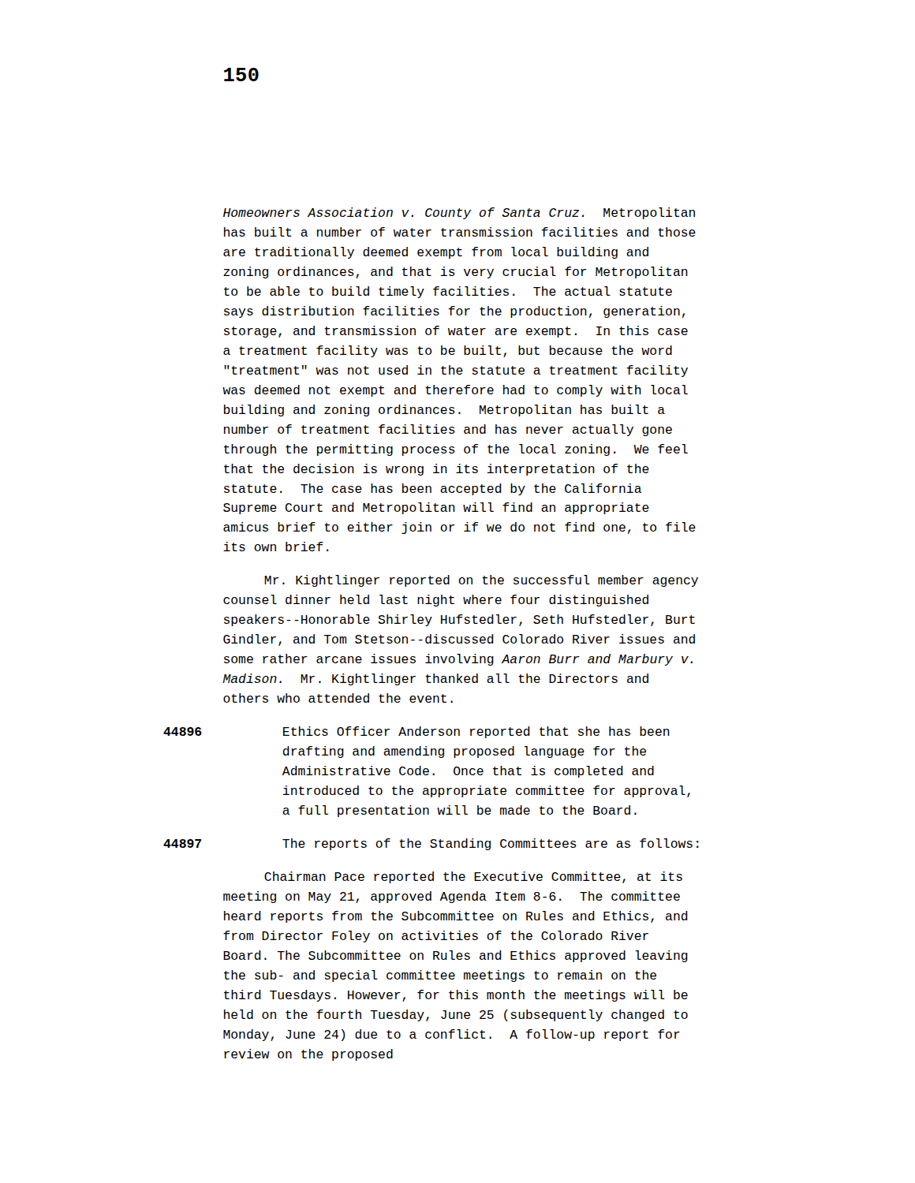150
Homeowners Association v. County of Santa Cruz. Metropolitan has built a number of water transmission facilities and those are traditionally deemed exempt from local building and zoning ordinances, and that is very crucial for Metropolitan to be able to build timely facilities. The actual statute says distribution facilities for the production, generation, storage, and transmission of water are exempt. In this case a treatment facility was to be built, but because the word "treatment" was not used in the statute a treatment facility was deemed not exempt and therefore had to comply with local building and zoning ordinances. Metropolitan has built a number of treatment facilities and has never actually gone through the permitting process of the local zoning. We feel that the decision is wrong in its interpretation of the statute. The case has been accepted by the California Supreme Court and Metropolitan will find an appropriate amicus brief to either join or if we do not find one, to file its own brief.
Mr. Kightlinger reported on the successful member agency counsel dinner held last night where four distinguished speakers--Honorable Shirley Hufstedler, Seth Hufstedler, Burt Gindler, and Tom Stetson--discussed Colorado River issues and some rather arcane issues involving Aaron Burr and Marbury v. Madison. Mr. Kightlinger thanked all the Directors and others who attended the event.
44896 Ethics Officer Anderson reported that she has been drafting and amending proposed language for the Administrative Code. Once that is completed and introduced to the appropriate committee for approval, a full presentation will be made to the Board.
44897 The reports of the Standing Committees are as follows:
Chairman Pace reported the Executive Committee, at its meeting on May 21, approved Agenda Item 8-6. The committee heard reports from the Subcommittee on Rules and Ethics, and from Director Foley on activities of the Colorado River Board. The Subcommittee on Rules and Ethics approved leaving the sub- and special committee meetings to remain on the third Tuesdays. However, for this month the meetings will be held on the fourth Tuesday, June 25 (subsequently changed to Monday, June 24) due to a conflict. A follow-up report for review on the proposed